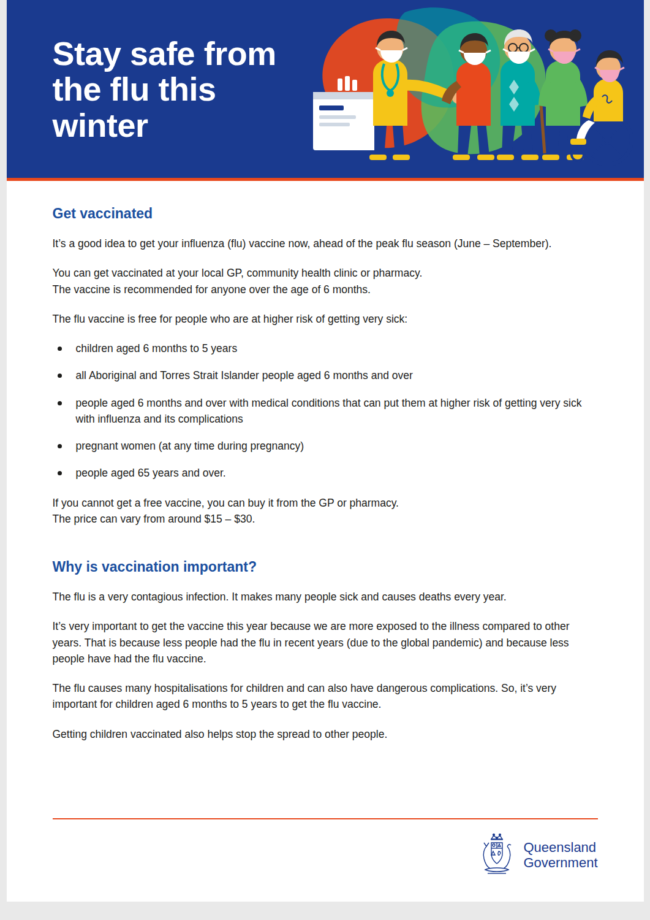Stay safe from
the flu this
winter
Get vaccinated
It’s a good idea to get your influenza (flu) vaccine now, ahead of the peak flu season (June – September).
You can get vaccinated at your local GP, community health clinic or pharmacy.
The vaccine is recommended for anyone over the age of 6 months.
The flu vaccine is free for people who are at higher risk of getting very sick:
children aged 6 months to 5 years
all Aboriginal and Torres Strait Islander people aged 6 months and over
people aged 6 months and over with medical conditions that can put them at higher risk of getting very sick with influenza and its complications
pregnant women (at any time during pregnancy)
people aged 65 years and over.
If you cannot get a free vaccine, you can buy it from the GP or pharmacy.
The price can vary from around $15 – $30.
Why is vaccination important?
The flu is a very contagious infection. It makes many people sick and causes deaths every year.
It’s very important to get the vaccine this year because we are more exposed to the illness compared to other years. That is because less people had the flu in recent years (due to the global pandemic) and because less people have had the flu vaccine.
The flu causes many hospitalisations for children and can also have dangerous complications. So, it’s very important for children aged 6 months to 5 years to get the flu vaccine.
Getting children vaccinated also helps stop the spread to other people.
Queensland Government